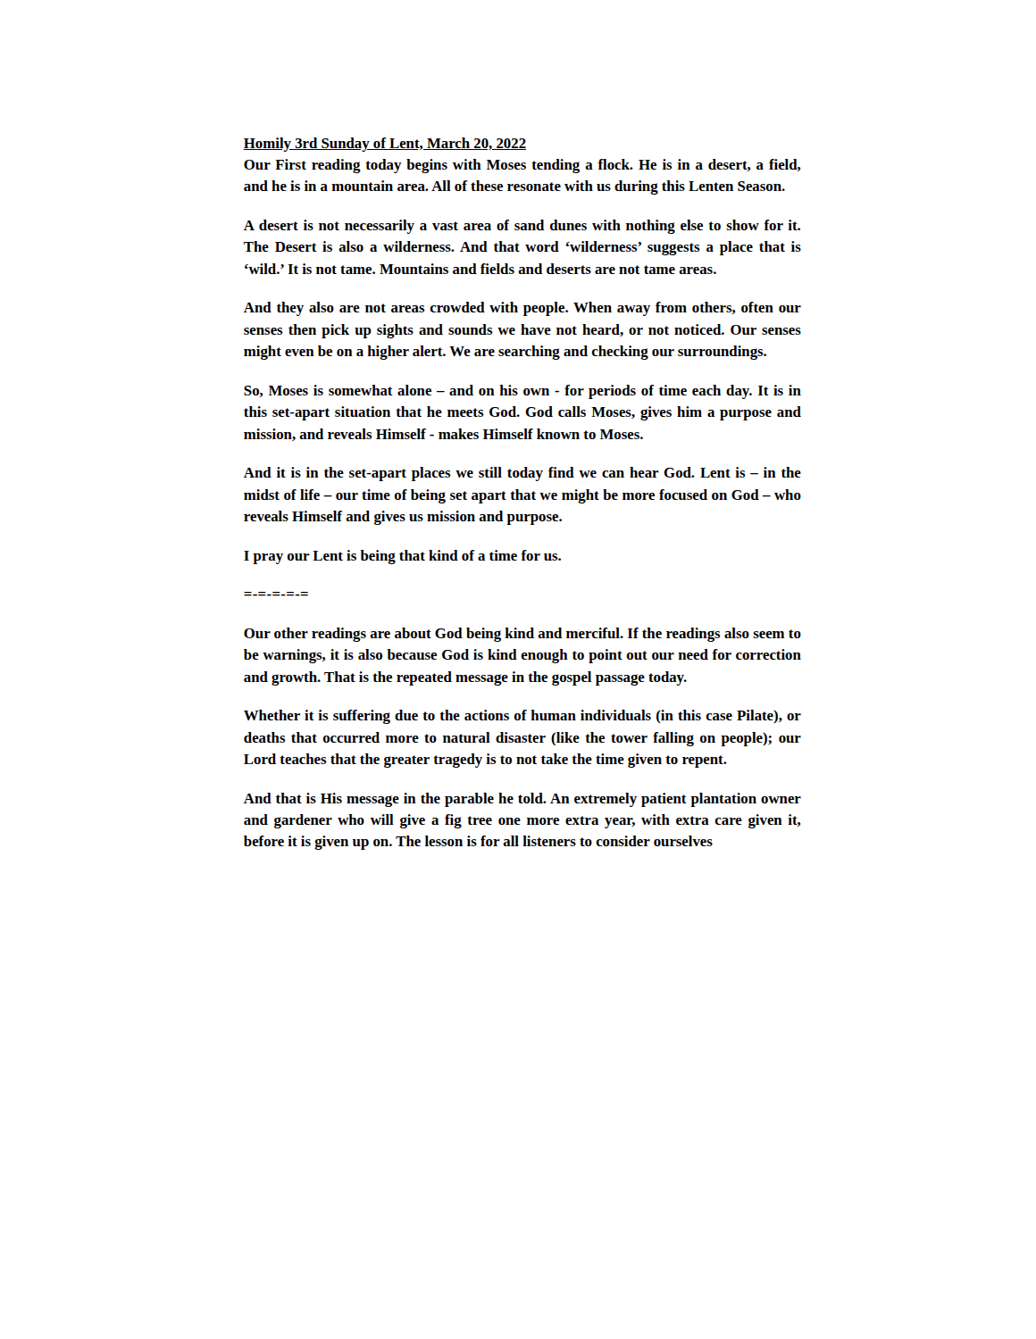Homily 3rd Sunday of Lent, March 20, 2022
Our First reading today begins with Moses tending a flock. He is in a desert, a field, and he is in a mountain area. All of these resonate with us during this Lenten Season.
A desert is not necessarily a vast area of sand dunes with nothing else to show for it. The Desert is also a wilderness. And that word ‘wilderness’ suggests a place that is ‘wild.’ It is not tame. Mountains and fields and deserts are not tame areas.
And they also are not areas crowded with people. When away from others, often our senses then pick up sights and sounds we have not heard, or not noticed. Our senses might even be on a higher alert. We are searching and checking our surroundings.
So, Moses is somewhat alone – and on his own - for periods of time each day. It is in this set-apart situation that he meets God. God calls Moses, gives him a purpose and mission, and reveals Himself - makes Himself known to Moses.
And it is in the set-apart places we still today find we can hear God. Lent is – in the midst of life – our time of being set apart that we might be more focused on God – who reveals Himself and gives us mission and purpose.
I pray our Lent is being that kind of a time for us.
=-=-=-=-=
Our other readings are about God being kind and merciful. If the readings also seem to be warnings, it is also because God is kind enough to point out our need for correction and growth. That is the repeated message in the gospel passage today.
Whether it is suffering due to the actions of human individuals (in this case Pilate), or deaths that occurred more to natural disaster (like the tower falling on people); our Lord teaches that the greater tragedy is to not take the time given to repent.
And that is His message in the parable he told. An extremely patient plantation owner and gardener who will give a fig tree one more extra year, with extra care given it, before it is given up on. The lesson is for all listeners to consider ourselves